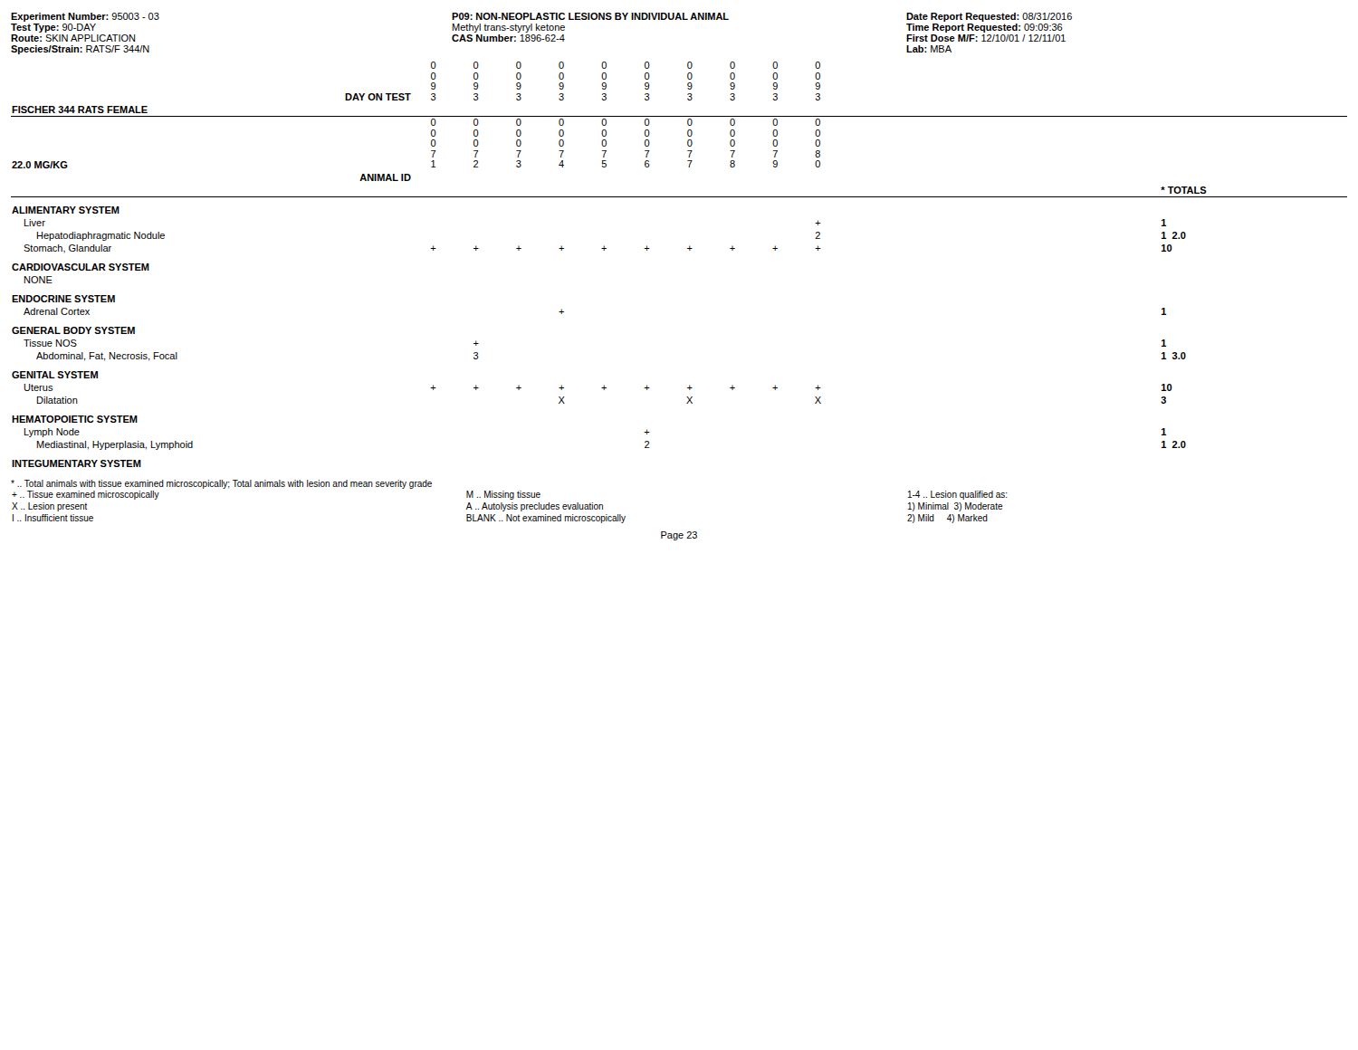| Experiment Number: 95003 - 03 | P09: NON-NEOPLASTIC LESIONS BY INDIVIDUAL ANIMAL | Date Report Requested: 08/31/2016 |
| Test Type: 90-DAY | Methyl trans-styryl ketone | Time Report Requested: 09:09:36 |
| Route: SKIN APPLICATION | CAS Number: 1896-62-4 | First Dose M/F: 12/10/01 / 12/11/01 |
| Species/Strain: RATS/F 344/N | | Lab: MBA |
| DAY ON TEST | 0 0 9 3 | 0 0 9 3 | 0 0 9 3 | 0 0 9 3 | 0 0 9 3 | 0 0 9 3 | 0 0 9 3 | 0 0 9 3 | 0 0 9 3 | 0 0 9 3 | | |
| FISCHER 344 RATS FEMALE | | | |
| 22.0 MG/KG | 0 0 0 7 1 | 0 0 0 7 2 | 0 0 0 7 3 | 0 0 0 7 4 | 0 0 0 7 5 | 0 0 0 7 6 | 0 0 0 7 7 | 0 0 0 7 8 | 0 0 0 7 9 | 0 0 0 8 0 | | |
| ANIMAL ID | | | |
| | | | * TOTALS |
| ALIMENTARY SYSTEM | | | |
| Liver | | + | | 1 |
| Hepatodiaphragmatic Nodule | | 2 | | 1 2.0 |
| Stomach, Glandular | + | + | + | + | + | + | + | + | + | + | | 10 |
| CARDIOVASCULAR SYSTEM | | | |
| NONE | | | |
| ENDOCRINE SYSTEM | | | |
| Adrenal Cortex | | + | | | 1 |
| GENERAL BODY SYSTEM | | | |
| Tissue NOS | | + | | | 1 |
| Abdominal, Fat, Necrosis, Focal | | 3 | | | 1 3.0 |
| GENITAL SYSTEM | | | |
| Uterus | + | + | + | + | + | + | + | + | + | + | | 10 |
| Dilatation | | X | | X | | X | | 3 |
| HEMATOPOIETIC SYSTEM | | | |
| Lymph Node | | + | | | 1 |
| Mediastinal, Hyperplasia, Lymphoid | | 2 | | | 1 2.0 |
| INTEGUMENTARY SYSTEM | | | |
* .. Total animals with tissue examined microscopically; Total animals with lesion and mean severity grade
| + .. Tissue examined microscopically | M .. Missing tissue | 1-4 .. Lesion qualified as: |
| X .. Lesion present | A .. Autolysis precludes evaluation | 1) Minimal 3) Moderate |
| I .. Insufficient tissue | BLANK .. Not examined microscopically | 2) Mild 4) Marked |
Page 23